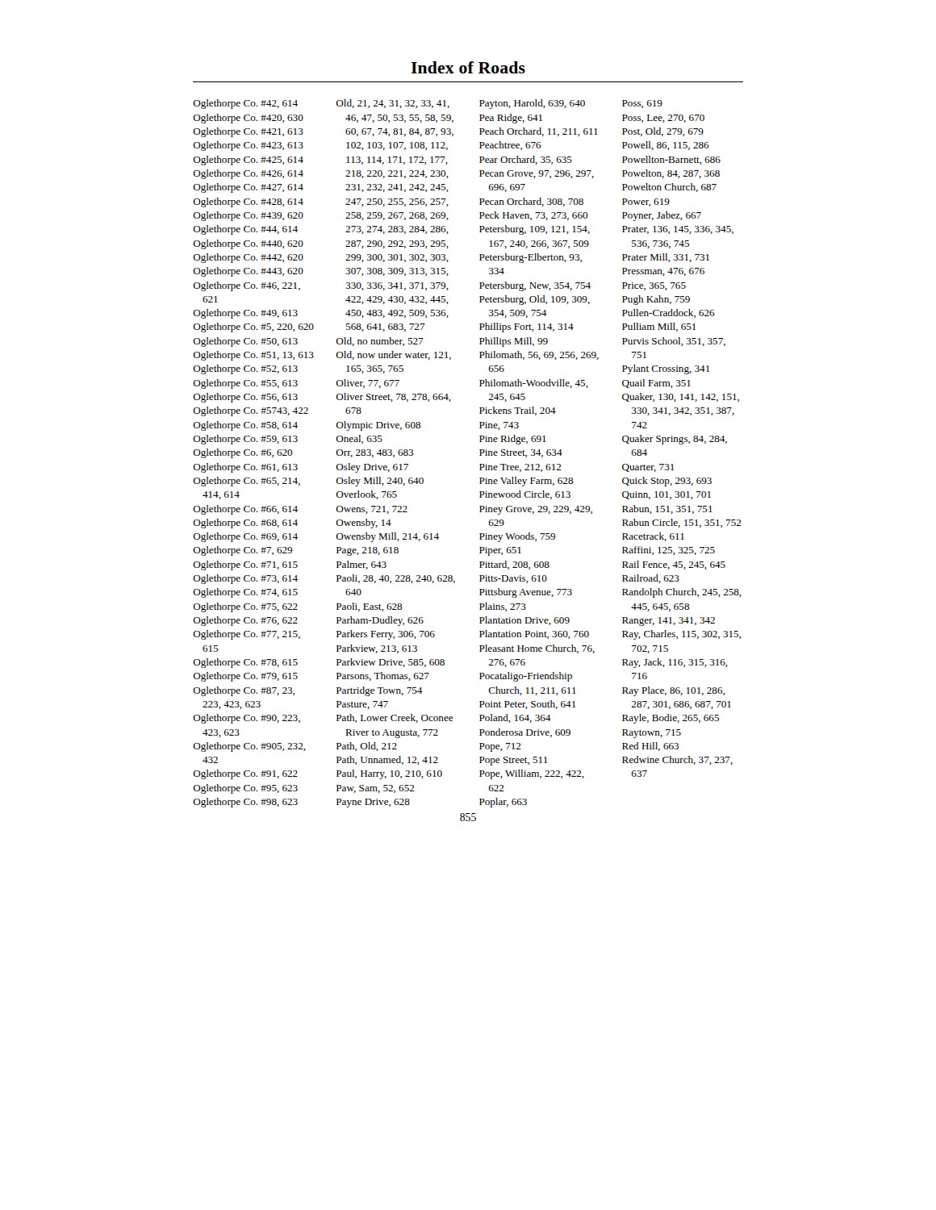Index of Roads
Oglethorpe Co. #42, 614
Oglethorpe Co. #420, 630
Oglethorpe Co. #421, 613
Oglethorpe Co. #423, 613
Oglethorpe Co. #425, 614
Oglethorpe Co. #426, 614
Oglethorpe Co. #427, 614
Oglethorpe Co. #428, 614
Oglethorpe Co. #439, 620
Oglethorpe Co. #44, 614
Oglethorpe Co. #440, 620
Oglethorpe Co. #442, 620
Oglethorpe Co. #443, 620
Oglethorpe Co. #46, 221, 621
Oglethorpe Co. #49, 613
Oglethorpe Co. #5, 220, 620
Oglethorpe Co. #50, 613
Oglethorpe Co. #51, 13, 613
Oglethorpe Co. #52, 613
Oglethorpe Co. #55, 613
Oglethorpe Co. #56, 613
Oglethorpe Co. #5743, 422
Oglethorpe Co. #58, 614
Oglethorpe Co. #59, 613
Oglethorpe Co. #6, 620
Oglethorpe Co. #61, 613
Oglethorpe Co. #65, 214, 414, 614
Oglethorpe Co. #66, 614
Oglethorpe Co. #68, 614
Oglethorpe Co. #69, 614
Oglethorpe Co. #7, 629
Oglethorpe Co. #71, 615
Oglethorpe Co. #73, 614
Oglethorpe Co. #74, 615
Oglethorpe Co. #75, 622
Oglethorpe Co. #76, 622
Oglethorpe Co. #77, 215, 615
Oglethorpe Co. #78, 615
Oglethorpe Co. #79, 615
Oglethorpe Co. #87, 23, 223, 423, 623
Oglethorpe Co. #90, 223, 423, 623
Oglethorpe Co. #905, 232, 432
Oglethorpe Co. #91, 622
Oglethorpe Co. #95, 623
Oglethorpe Co. #98, 623
Old, 21, 24, 31, 32, 33, 41, 46, 47, 50, 53, 55, 58, 59, 60, 67, 74, 81, 84, 87, 93, 102, 103, 107, 108, 112, 113, 114, 171, 172, 177, 218, 220, 221, 224, 230, 231, 232, 241, 242, 245, 247, 250, 255, 256, 257, 258, 259, 267, 268, 269, 273, 274, 283, 284, 286, 287, 290, 292, 293, 295, 299, 300, 301, 302, 303, 307, 308, 309, 313, 315, 330, 336, 341, 371, 379, 422, 429, 430, 432, 445, 450, 483, 492, 509, 536, 568, 641, 683, 727
Old, no number, 527
Old, now under water, 121, 165, 365, 765
Oliver, 77, 677
Oliver Street, 78, 278, 664, 678
Olympic Drive, 608
Oneal, 635
Orr, 283, 483, 683
Osley Drive, 617
Osley Mill, 240, 640
Overlook, 765
Owens, 721, 722
Owensby, 14
Owensby Mill, 214, 614
Page, 218, 618
Palmer, 643
Paoli, 28, 40, 228, 240, 628, 640
Paoli, East, 628
Parham-Dudley, 626
Parkers Ferry, 306, 706
Parkview, 213, 613
Parkview Drive, 585, 608
Parsons, Thomas, 627
Partridge Town, 754
Pasture, 747
Path, Lower Creek, Oconee River to Augusta, 772
Path, Old, 212
Path, Unnamed, 12, 412
Paul, Harry, 10, 210, 610
Paw, Sam, 52, 652
Payne Drive, 628
Payton, Harold, 639, 640
Pea Ridge, 641
Peach Orchard, 11, 211, 611
Peachtree, 676
Pear Orchard, 35, 635
Pecan Grove, 97, 296, 297, 696, 697
Pecan Orchard, 308, 708
Peck Haven, 73, 273, 660
Petersburg, 109, 121, 154, 167, 240, 266, 367, 509
Petersburg-Elberton, 93, 334
Petersburg, New, 354, 754
Petersburg, Old, 109, 309, 354, 509, 754
Phillips Fort, 114, 314
Phillips Mill, 99
Philomath, 56, 69, 256, 269, 656
Philomath-Woodville, 45, 245, 645
Pickens Trail, 204
Pine, 743
Pine Ridge, 691
Pine Street, 34, 634
Pine Tree, 212, 612
Pine Valley Farm, 628
Pinewood Circle, 613
Piney Grove, 29, 229, 429, 629
Piney Woods, 759
Piper, 651
Pittard, 208, 608
Pitts-Davis, 610
Pittsburg Avenue, 773
Plains, 273
Plantation Drive, 609
Plantation Point, 360, 760
Pleasant Home Church, 76, 276, 676
Pocataligo-Friendship Church, 11, 211, 611
Point Peter, South, 641
Poland, 164, 364
Ponderosa Drive, 609
Pope, 712
Pope Street, 511
Pope, William, 222, 422, 622
Poplar, 663
Poss, 619
Poss, Lee, 270, 670
Post, Old, 279, 679
Powell, 86, 115, 286
Powellton-Barnett, 686
Powelton, 84, 287, 368
Powelton Church, 687
Power, 619
Poyner, Jabez, 667
Prater, 136, 145, 336, 345, 536, 736, 745
Prater Mill, 331, 731
Pressman, 476, 676
Price, 365, 765
Pugh Kahn, 759
Pullen-Craddock, 626
Pulliam Mill, 651
Purvis School, 351, 357, 751
Pylant Crossing, 341
Quail Farm, 351
Quaker, 130, 141, 142, 151, 330, 341, 342, 351, 387, 742
Quaker Springs, 84, 284, 684
Quarter, 731
Quick Stop, 293, 693
Quinn, 101, 301, 701
Rabun, 151, 351, 751
Rabun Circle, 151, 351, 752
Racetrack, 611
Raffini, 125, 325, 725
Rail Fence, 45, 245, 645
Railroad, 623
Randolph Church, 245, 258, 445, 645, 658
Ranger, 141, 341, 342
Ray, Charles, 115, 302, 315, 702, 715
Ray, Jack, 116, 315, 316, 716
Ray Place, 86, 101, 286, 287, 301, 686, 687, 701
Rayle, Bodie, 265, 665
Raytown, 715
Red Hill, 663
Redwine Church, 37, 237, 637
855